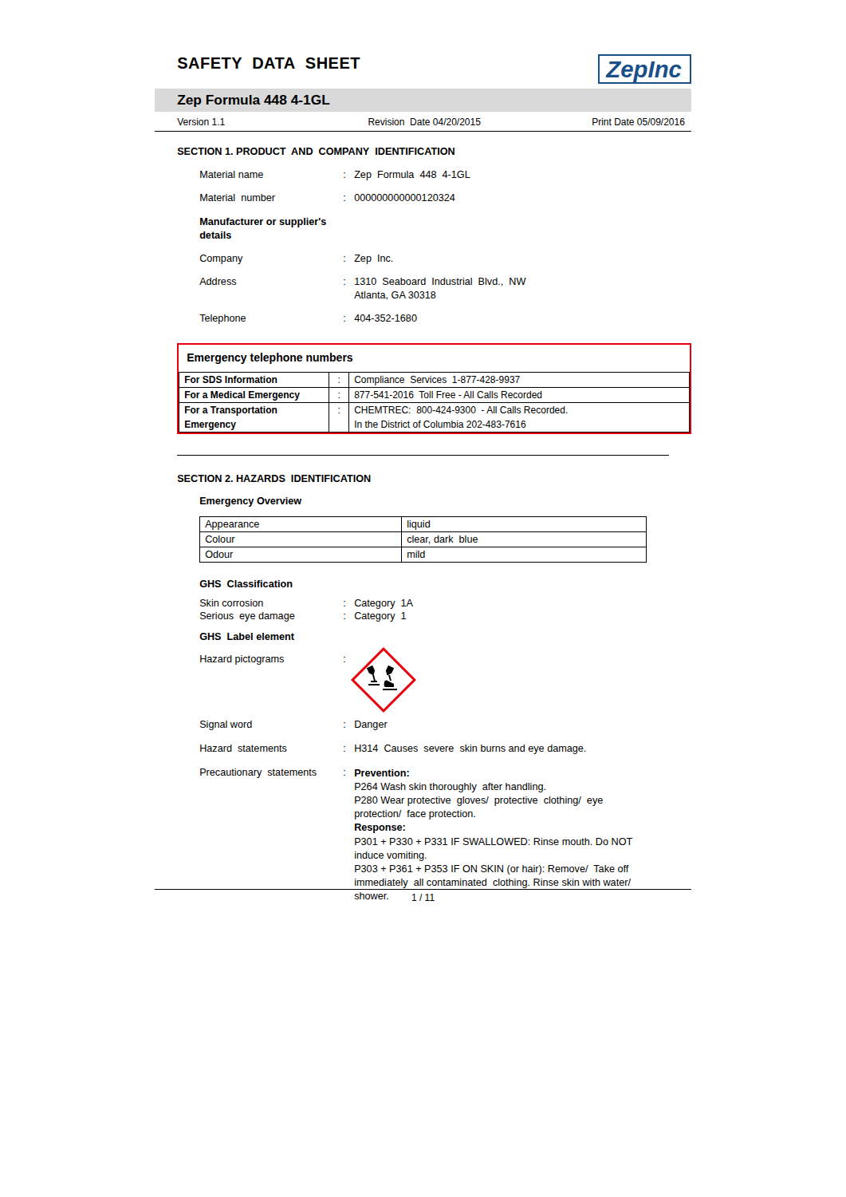SAFETY DATA SHEET
ZepInc
Zep Formula 448 4-1GL
Version 1.1 Revision Date 04/20/2015 Print Date 05/09/2016
SECTION 1. PRODUCT AND COMPANY IDENTIFICATION
Material name
:
Zep Formula 448 4-1GL
Material number
:
000000000000120324
Manufacturer or supplier's details
Company
:
Zep Inc.
Address
:
1310 Seaboard Industrial Blvd., NW
Atlanta, GA 30318
Telephone
:
404-352-1680
Emergency telephone numbers
| For SDS Information | : | Compliance Services 1-877-428-9937 |
| For a Medical Emergency | : | 877-541-2016 Toll Free - All Calls Recorded |
| For a Transportation | : | CHEMTREC: 800-424-9300 - All Calls Recorded. |
| Emergency | | In the District of Columbia 202-483-7616 |
SECTION 2. HAZARDS IDENTIFICATION
Emergency Overview
| Appearance | liquid |
| Colour | clear, dark blue |
| Odour | mild |
GHS Classification
Skin corrosion
:
Category 1A
Serious eye damage
:
Category 1
GHS Label element
Hazard pictograms
:
Signal word
:
Danger
Hazard statements
:
H314 Causes severe skin burns and eye damage.
Precautionary statements
:
Prevention:
P264 Wash skin thoroughly after handling.
P280 Wear protective gloves/ protective clothing/ eye
protection/ face protection.
Response:
P301 + P330 + P331 IF SWALLOWED: Rinse mouth. Do NOT
induce vomiting.
P303 + P361 + P353 IF ON SKIN (or hair): Remove/ Take off
immediately all contaminated clothing. Rinse skin with water/
shower.
1 / 11